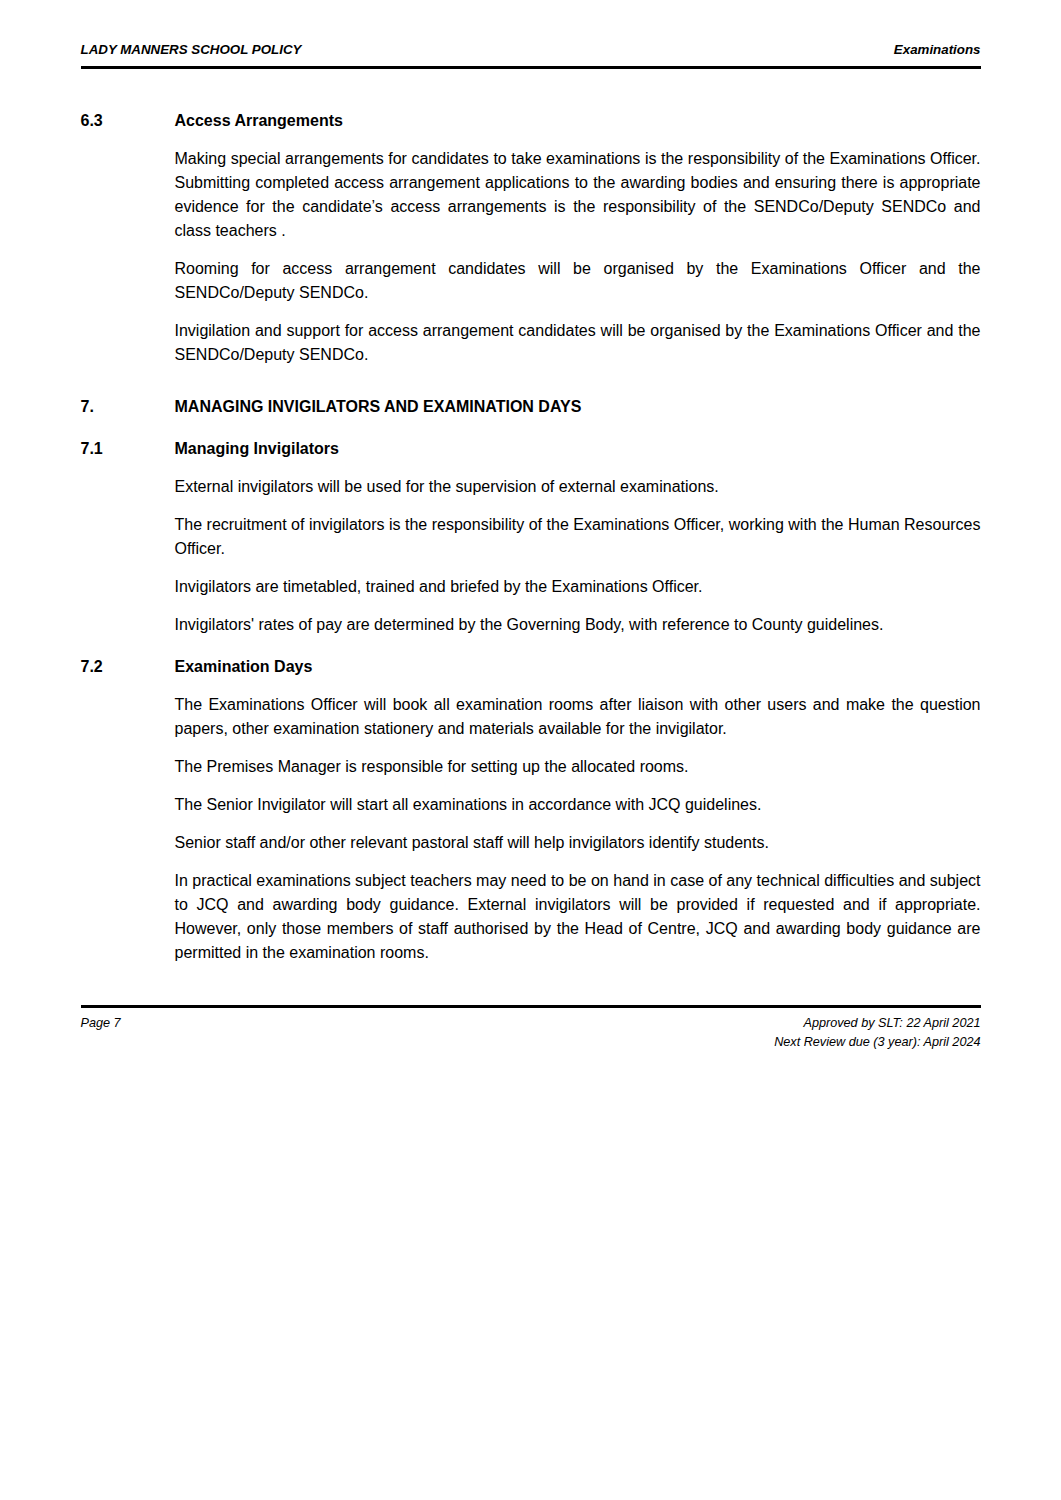Lady Manners School Policy Examinations
6.3
Access Arrangements
Making special arrangements for candidates to take examinations is the responsibility of the Examinations Officer. Submitting completed access arrangement applications to the awarding bodies and ensuring there is appropriate evidence for the candidate’s access arrangements is the responsibility of the SENDCo/Deputy SENDCo and class teachers .
Rooming for access arrangement candidates will be organised by the Examinations Officer and the SENDCo/Deputy SENDCo.
Invigilation and support for access arrangement candidates will be organised by the Examinations Officer and the SENDCo/Deputy SENDCo.
7.
Managing Invigilators and Examination Days
7.1
Managing Invigilators
External invigilators will be used for the supervision of external examinations.
The recruitment of invigilators is the responsibility of the Examinations Officer, working with the Human Resources Officer.
Invigilators are timetabled, trained and briefed by the Examinations Officer.
Invigilators' rates of pay are determined by the Governing Body, with reference to County guidelines.
7.2
Examination Days
The Examinations Officer will book all examination rooms after liaison with other users and make the question papers, other examination stationery and materials available for the invigilator.
The Premises Manager is responsible for setting up the allocated rooms.
The Senior Invigilator will start all examinations in accordance with JCQ guidelines.
Senior staff and/or other relevant pastoral staff will help invigilators identify students.
In practical examinations subject teachers may need to be on hand in case of any technical difficulties and subject to JCQ and awarding body guidance. External invigilators will be provided if requested and if appropriate. However, only those members of staff authorised by the Head of Centre, JCQ and awarding body guidance are permitted in the examination rooms.
Page 7 Approved by SLT: 22 April 2021
Next Review due (3 year): April 2024